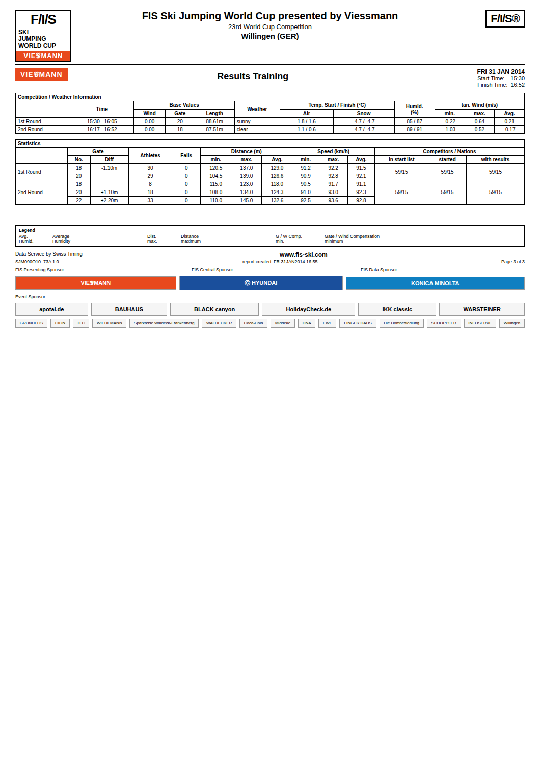F/I/S
SKI
JUMPING
WORLD CUP
VIE𝒢MANN
FIS Ski Jumping World Cup presented by Viessmann
23rd World Cup Competition
Willingen (GER)
F/I/S®
VIE𝒢MANN
Results Training
FRI 31 JAN 2014
| Start Time: | 15:30 |
| Finish Time: | 16:52 |
Competition / Weather Information
| | Time | Base Values | Weather | Temp. Start / Finish (°C) | Humid. (%) | tan. Wind (m/s) |
| --- | --- | --- | --- | --- | --- | --- |
| Wind | Gate | Length | Air | Snow | min. | max. | Avg. |
| 1st Round | 15:30 - 16:05 | 0.00 | 20 | 88.61m | sunny | 1.8 / 1.6 | -4.7 / -4.7 | 85 / 87 | -0.22 | 0.64 | 0.21 |
| 2nd Round | 16:17 - 16:52 | 0.00 | 18 | 87.51m | clear | 1.1 / 0.6 | -4.7 / -4.7 | 89 / 91 | -1.03 | 0.52 | -0.17 |
Statistics
| | Gate | Athletes | Falls | Distance (m) | Speed (km/h) | Competitors / Nations |
| --- | --- | --- | --- | --- | --- | --- |
| No. | Diff | min. | max. | Avg. | min. | max. | Avg. | in start list | started | with results |
| 1st Round | 18 | -1.10m | 30 | 0 | 120.5 | 137.0 | 129.0 | 91.2 | 92.2 | 91.5 | 59/15 | 59/15 | 59/15 |
| 20 | | 29 | 0 | 104.5 | 139.0 | 126.6 | 90.9 | 92.8 | 92.1 |
| 2nd Round | 18 | | 8 | 0 | 115.0 | 123.0 | 118.0 | 90.5 | 91.7 | 91.1 | 59/15 | 59/15 | 59/15 |
| 20 | +1.10m | 18 | 0 | 108.0 | 134.0 | 124.3 | 91.0 | 93.0 | 92.3 |
| 22 | +2.20m | 33 | 0 | 110.0 | 145.0 | 132.6 | 92.5 | 93.6 | 92.8 |
Legend
| Avg. | Average | Dist. | Distance | G / W Comp. | Gate / Wind Compensation |
| Humid. | Humidity | max. | maximum | min. | minimum |
Data Service by Swiss Timing
www.fis-ski.com
SJM090O10_73A 1.0
report created FR 31JAN2014 16:55
Page 3 of 3
FIS Presenting Sponsor
FIS Central Sponsor
FIS Data Sponsor
VIE𝒢MANN
Ⓒ HYUNDAI
KONICA MINOLTA
Event Sponsor
apotal.de
BAUHAUS
BLACK canyon
HolidayCheck.de
IKK classic
WARSTEINER
GRUNDFOS
CION
TLC
WIEDEMANN
Sparkasse Waldeck-Frankenberg
WALDECKER
Coca-Cola
Middeke
HNA
EWF
FINGER HAUS
Die Dombesiedlung
SCHOPPLER
INFOSERVE
Willingen